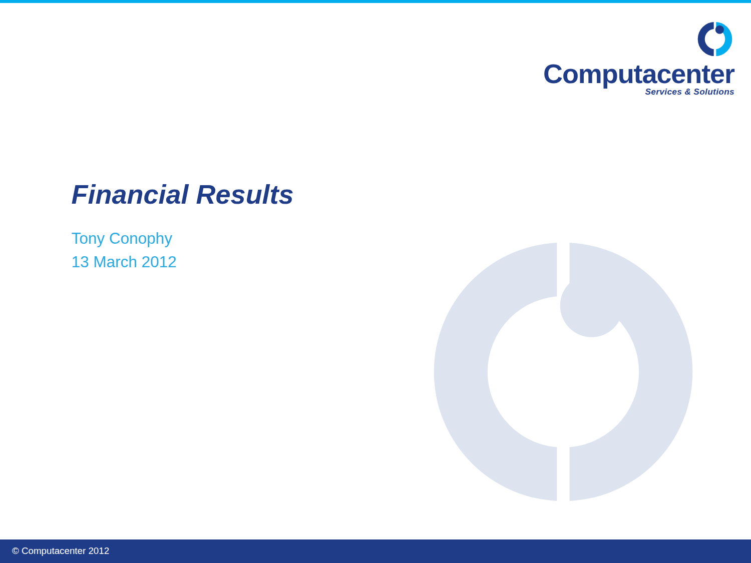Computacenter
Services & Solutions
Financial Results
Tony Conophy
13 March 2012
© Computacenter 2012